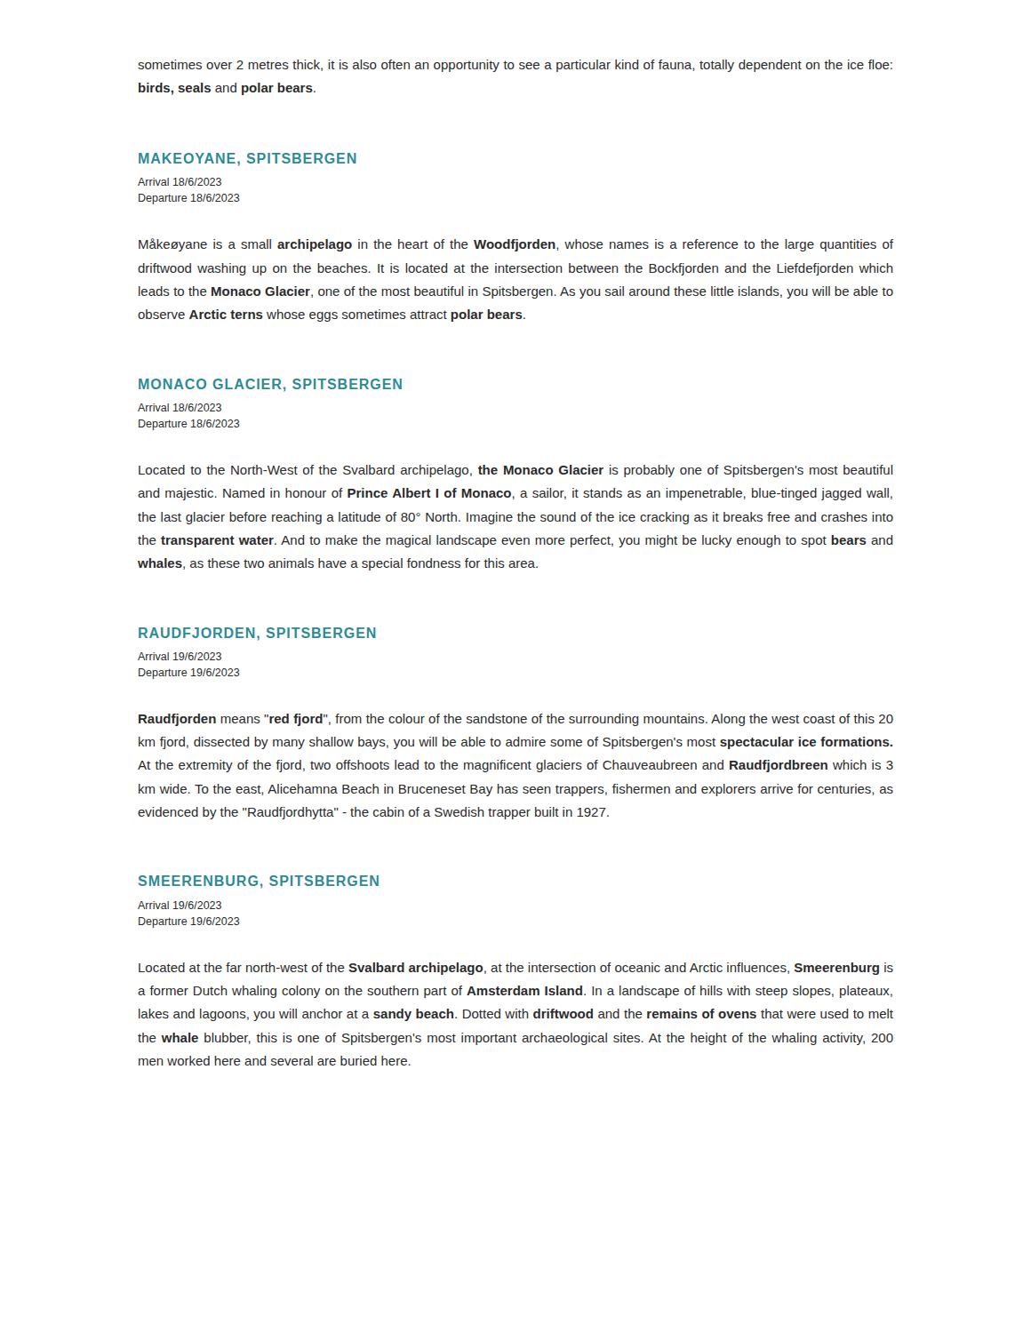sometimes over 2 metres thick, it is also often an opportunity to see a particular kind of fauna, totally dependent on the ice floe: birds, seals and polar bears.
Makeoyane, Spitsbergen
Arrival 18/6/2023
Departure 18/6/2023
Måkeøyane is a small archipelago in the heart of the Woodfjorden, whose names is a reference to the large quantities of driftwood washing up on the beaches. It is located at the intersection between the Bockfjorden and the Liefdefjorden which leads to the Monaco Glacier, one of the most beautiful in Spitsbergen. As you sail around these little islands, you will be able to observe Arctic terns whose eggs sometimes attract polar bears.
Monaco Glacier, Spitsbergen
Arrival 18/6/2023
Departure 18/6/2023
Located to the North-West of the Svalbard archipelago, the Monaco Glacier is probably one of Spitsbergen's most beautiful and majestic. Named in honour of Prince Albert I of Monaco, a sailor, it stands as an impenetrable, blue-tinged jagged wall, the last glacier before reaching a latitude of 80° North. Imagine the sound of the ice cracking as it breaks free and crashes into the transparent water. And to make the magical landscape even more perfect, you might be lucky enough to spot bears and whales, as these two animals have a special fondness for this area.
Raudfjorden, Spitsbergen
Arrival 19/6/2023
Departure 19/6/2023
Raudfjorden means "red fjord", from the colour of the sandstone of the surrounding mountains. Along the west coast of this 20 km fjord, dissected by many shallow bays, you will be able to admire some of Spitsbergen's most spectacular ice formations. At the extremity of the fjord, two offshoots lead to the magnificent glaciers of Chauveaubreen and Raudfjordbreen which is 3 km wide. To the east, Alicehamna Beach in Bruceneset Bay has seen trappers, fishermen and explorers arrive for centuries, as evidenced by the "Raudfjordhytta" - the cabin of a Swedish trapper built in 1927.
Smeerenburg, Spitsbergen
Arrival 19/6/2023
Departure 19/6/2023
Located at the far north-west of the Svalbard archipelago, at the intersection of oceanic and Arctic influences, Smeerenburg is a former Dutch whaling colony on the southern part of Amsterdam Island. In a landscape of hills with steep slopes, plateaux, lakes and lagoons, you will anchor at a sandy beach. Dotted with driftwood and the remains of ovens that were used to melt the whale blubber, this is one of Spitsbergen's most important archaeological sites. At the height of the whaling activity, 200 men worked here and several are buried here.